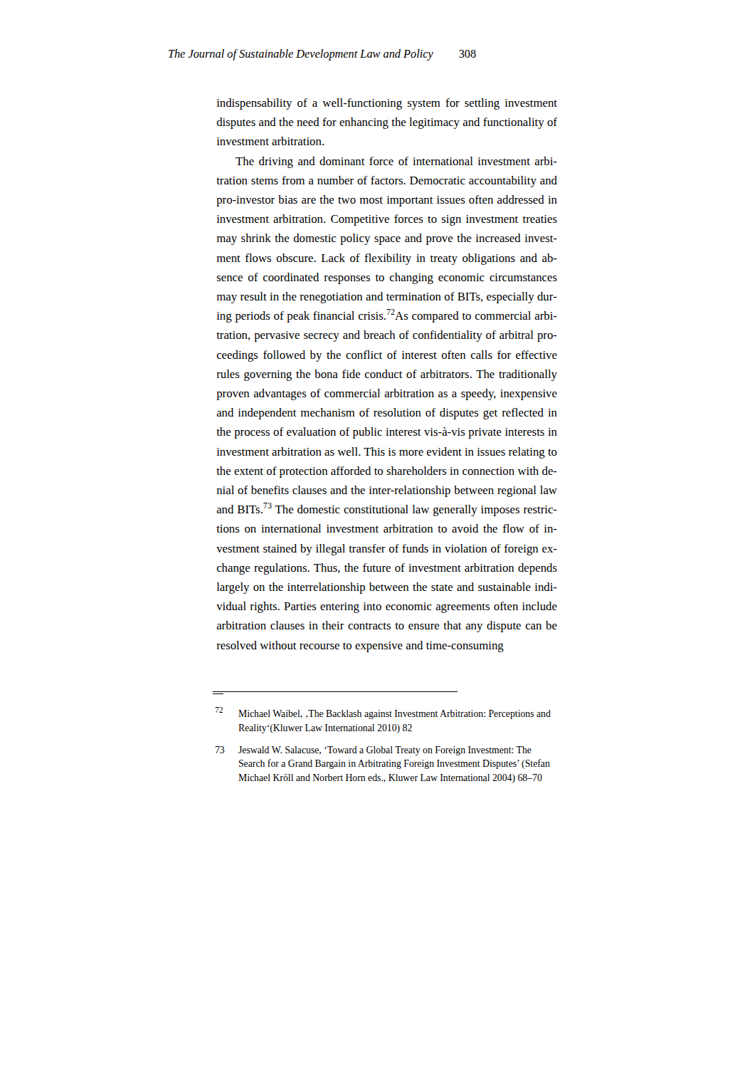The Journal of Sustainable Development Law and Policy 308
indispensability of a well-functioning system for settling investment disputes and the need for enhancing the legitimacy and functionality of investment arbitration.
The driving and dominant force of international investment arbitration stems from a number of factors. Democratic accountability and pro-investor bias are the two most important issues often addressed in investment arbitration. Competitive forces to sign investment treaties may shrink the domestic policy space and prove the increased investment flows obscure. Lack of flexibility in treaty obligations and absence of coordinated responses to changing economic circumstances may result in the renegotiation and termination of BITs, especially during periods of peak financial crisis.72As compared to commercial arbitration, pervasive secrecy and breach of confidentiality of arbitral proceedings followed by the conflict of interest often calls for effective rules governing the bona fide conduct of arbitrators. The traditionally proven advantages of commercial arbitration as a speedy, inexpensive and independent mechanism of resolution of disputes get reflected in the process of evaluation of public interest vis-à-vis private interests in investment arbitration as well. This is more evident in issues relating to the extent of protection afforded to shareholders in connection with denial of benefits clauses and the inter-relationship between regional law and BITs.73 The domestic constitutional law generally imposes restrictions on international investment arbitration to avoid the flow of investment stained by illegal transfer of funds in violation of foreign exchange regulations. Thus, the future of investment arbitration depends largely on the interrelationship between the state and sustainable individual rights. Parties entering into economic agreements often include arbitration clauses in their contracts to ensure that any dispute can be resolved without recourse to expensive and time-consuming
72 Michael Waibel, ‚The Backlash against Investment Arbitration: Perceptions and Reality‘(Kluwer Law International 2010) 82
73 Jeswald W. Salacuse, ‘Toward a Global Treaty on Foreign Investment: The Search for a Grand Bargain in Arbitrating Foreign Investment Disputes’ (Stefan Michael Kröll and Norbert Horn eds., Kluwer Law International 2004) 68–70